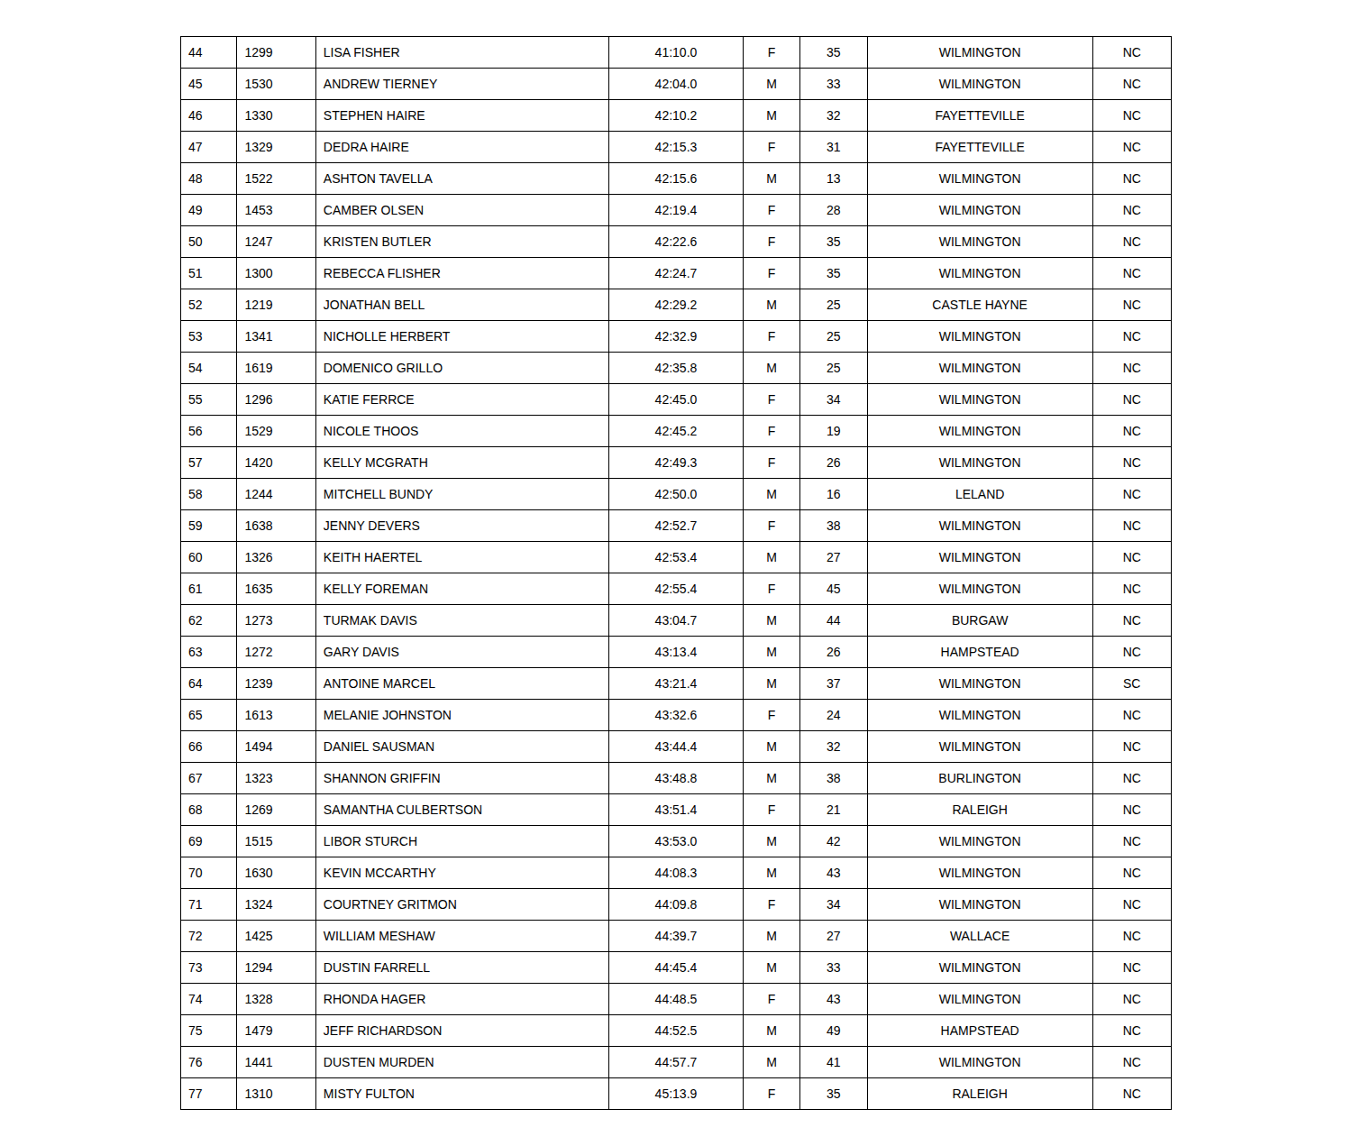| 44 | 1299 | LISA FISHER | 41:10.0 | F | 35 | WILMINGTON | NC |
| 45 | 1530 | ANDREW TIERNEY | 42:04.0 | M | 33 | WILMINGTON | NC |
| 46 | 1330 | STEPHEN HAIRE | 42:10.2 | M | 32 | FAYETTEVILLE | NC |
| 47 | 1329 | DEDRA HAIRE | 42:15.3 | F | 31 | FAYETTEVILLE | NC |
| 48 | 1522 | ASHTON TAVELLA | 42:15.6 | M | 13 | WILMINGTON | NC |
| 49 | 1453 | CAMBER OLSEN | 42:19.4 | F | 28 | WILMINGTON | NC |
| 50 | 1247 | KRISTEN BUTLER | 42:22.6 | F | 35 | WILMINGTON | NC |
| 51 | 1300 | REBECCA FLISHER | 42:24.7 | F | 35 | WILMINGTON | NC |
| 52 | 1219 | JONATHAN BELL | 42:29.2 | M | 25 | CASTLE HAYNE | NC |
| 53 | 1341 | NICHOLLE HERBERT | 42:32.9 | F | 25 | WILMINGTON | NC |
| 54 | 1619 | DOMENICO GRILLO | 42:35.8 | M | 25 | WILMINGTON | NC |
| 55 | 1296 | KATIE FERRCE | 42:45.0 | F | 34 | WILMINGTON | NC |
| 56 | 1529 | NICOLE THOOS | 42:45.2 | F | 19 | WILMINGTON | NC |
| 57 | 1420 | KELLY MCGRATH | 42:49.3 | F | 26 | WILMINGTON | NC |
| 58 | 1244 | MITCHELL BUNDY | 42:50.0 | M | 16 | LELAND | NC |
| 59 | 1638 | JENNY DEVERS | 42:52.7 | F | 38 | WILMINGTON | NC |
| 60 | 1326 | KEITH HAERTEL | 42:53.4 | M | 27 | WILMINGTON | NC |
| 61 | 1635 | KELLY FOREMAN | 42:55.4 | F | 45 | WILMINGTON | NC |
| 62 | 1273 | TURMAK DAVIS | 43:04.7 | M | 44 | BURGAW | NC |
| 63 | 1272 | GARY DAVIS | 43:13.4 | M | 26 | HAMPSTEAD | NC |
| 64 | 1239 | ANTOINE MARCEL | 43:21.4 | M | 37 | WILMINGTON | SC |
| 65 | 1613 | MELANIE JOHNSTON | 43:32.6 | F | 24 | WILMINGTON | NC |
| 66 | 1494 | DANIEL SAUSMAN | 43:44.4 | M | 32 | WILMINGTON | NC |
| 67 | 1323 | SHANNON GRIFFIN | 43:48.8 | M | 38 | BURLINGTON | NC |
| 68 | 1269 | SAMANTHA CULBERTSON | 43:51.4 | F | 21 | RALEIGH | NC |
| 69 | 1515 | LIBOR STURCH | 43:53.0 | M | 42 | WILMINGTON | NC |
| 70 | 1630 | KEVIN MCCARTHY | 44:08.3 | M | 43 | WILMINGTON | NC |
| 71 | 1324 | COURTNEY GRITMON | 44:09.8 | F | 34 | WILMINGTON | NC |
| 72 | 1425 | WILLIAM MESHAW | 44:39.7 | M | 27 | WALLACE | NC |
| 73 | 1294 | DUSTIN FARRELL | 44:45.4 | M | 33 | WILMINGTON | NC |
| 74 | 1328 | RHONDA HAGER | 44:48.5 | F | 43 | WILMINGTON | NC |
| 75 | 1479 | JEFF RICHARDSON | 44:52.5 | M | 49 | HAMPSTEAD | NC |
| 76 | 1441 | DUSTEN MURDEN | 44:57.7 | M | 41 | WILMINGTON | NC |
| 77 | 1310 | MISTY FULTON | 45:13.9 | F | 35 | RALEIGH | NC |